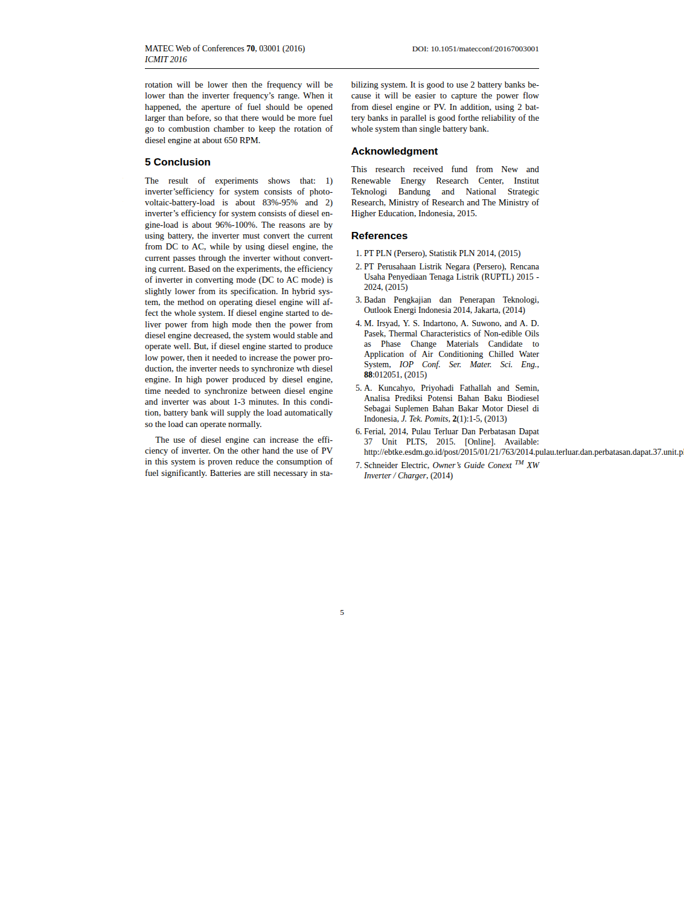MATEC Web of Conferences 70, 03001 (2016)
ICMIT 2016
DOI: 10.1051/matecconf/20167003001
rotation will be lower then the frequency will be lower than the inverter frequency’s range. When it happened, the aperture of fuel should be opened larger than before, so that there would be more fuel go to combustion chamber to keep the rotation of diesel engine at about 650 RPM.
5 Conclusion
The result of experiments shows that: 1) inverter’sefficiency for system consists of photovoltaic-battery-load is about 83%-95% and 2) inverter’s efficiency for system consists of diesel engine-load is about 96%-100%. The reasons are by using battery, the inverter must convert the current from DC to AC, while by using diesel engine, the current passes through the inverter without converting current. Based on the experiments, the efficiency of inverter in converting mode (DC to AC mode) is slightly lower from its specification. In hybrid system, the method on operating diesel engine will affect the whole system. If diesel engine started to deliver power from high mode then the power from diesel engine decreased, the system would stable and operate well. But, if diesel engine started to produce low power, then it needed to increase the power production, the inverter needs to synchronize wth diesel engine. In high power produced by diesel engine, time needed to synchronize between diesel engine and inverter was about 1-3 minutes. In this condition, battery bank will supply the load automatically so the load can operate normally.
The use of diesel engine can increase the efficiency of inverter. On the other hand the use of PV in this system is proven reduce the consumption of fuel significantly. Batteries are still necessary in stabilizing system. It is good to use 2 battery banks because it will be easier to capture the power flow from diesel engine or PV. In addition, using 2 battery banks in parallel is good forthe reliability of the whole system than single battery bank.
Acknowledgment
This research received fund from New and Renewable Energy Research Center, Institut Teknologi Bandung and National Strategic Research, Ministry of Research and The Ministry of Higher Education, Indonesia, 2015.
References
PT PLN (Persero), Statistik PLN 2014, (2015)
PT Perusahaan Listrik Negara (Persero), Rencana Usaha Penyediaan Tenaga Listrik (RUPTL) 2015 - 2024, (2015)
Badan Pengkajian dan Penerapan Teknologi, Outlook Energi Indonesia 2014, Jakarta, (2014)
M. Irsyad, Y. S. Indartono, A. Suwono, and A. D. Pasek, Thermal Characteristics of Non-edible Oils as Phase Change Materials Candidate to Application of Air Conditioning Chilled Water System, IOP Conf. Ser. Mater. Sci. Eng., 88:012051, (2015)
A. Kuncahyo, Priyohadi Fathallah and Semin, Analisa Prediksi Potensi Bahan Baku Biodiesel Sebagai Suplemen Bahan Bakar Motor Diesel di Indonesia, J. Tek. Pomits, 2(1):1-5, (2013)
Ferial, 2014, Pulau Terluar Dan Perbatasan Dapat 37 Unit PLTS, 2015. [Online]. Available: http://ebtke.esdm.go.id/post/2015/01/21/763/2014.pulau.terluar.dan.perbatasan.dapat.37.unit.plts
Schneider Electric, Owner’s Guide Conext TM XW Inverter / Charger, (2014)
5